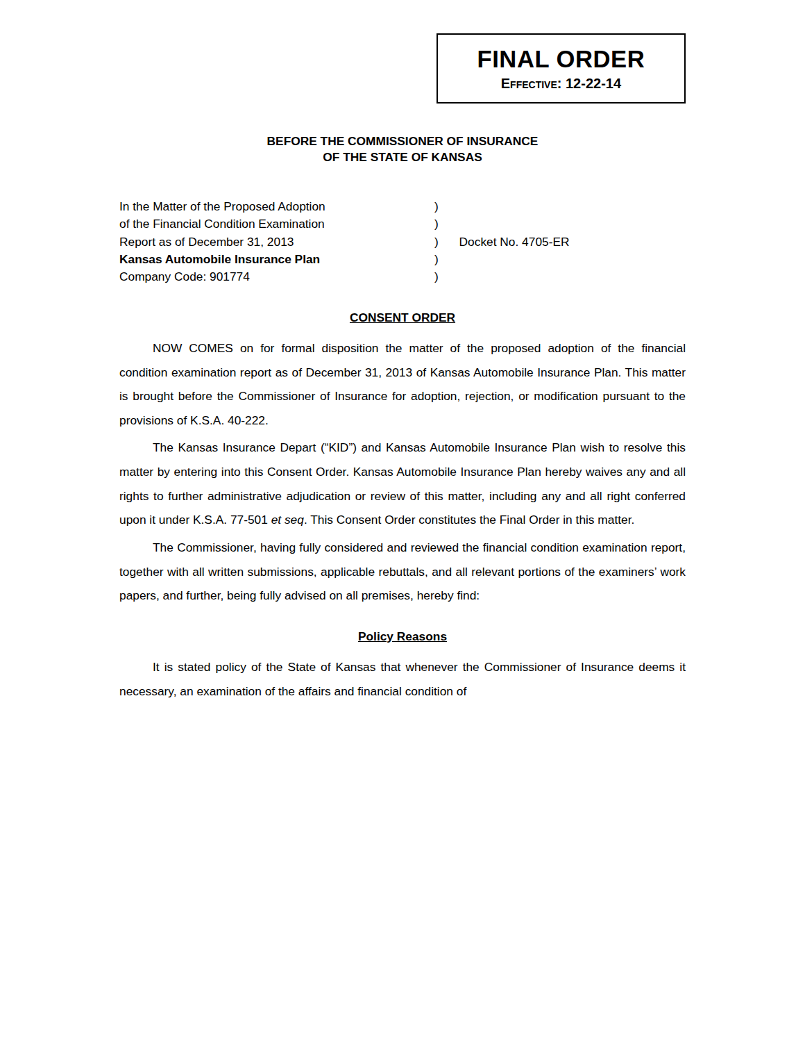FINAL ORDER
Effective: 12-22-14
BEFORE THE COMMISSIONER OF INSURANCE
OF THE STATE OF KANSAS
| In the Matter of the Proposed Adoption | ) | |
| of the Financial Condition Examination | ) | |
| Report as of December 31, 2013 | ) | Docket No. 4705-ER |
| Kansas Automobile Insurance Plan | ) | |
| Company Code: 901774 | ) | |
CONSENT ORDER
NOW COMES on for formal disposition the matter of the proposed adoption of the financial condition examination report as of December 31, 2013 of Kansas Automobile Insurance Plan. This matter is brought before the Commissioner of Insurance for adoption, rejection, or modification pursuant to the provisions of K.S.A. 40-222.
The Kansas Insurance Depart (“KID”) and Kansas Automobile Insurance Plan wish to resolve this matter by entering into this Consent Order. Kansas Automobile Insurance Plan hereby waives any and all rights to further administrative adjudication or review of this matter, including any and all right conferred upon it under K.S.A. 77-501 et seq. This Consent Order constitutes the Final Order in this matter.
The Commissioner, having fully considered and reviewed the financial condition examination report, together with all written submissions, applicable rebuttals, and all relevant portions of the examiners’ work papers, and further, being fully advised on all premises, hereby find:
Policy Reasons
It is stated policy of the State of Kansas that whenever the Commissioner of Insurance deems it necessary, an examination of the affairs and financial condition of